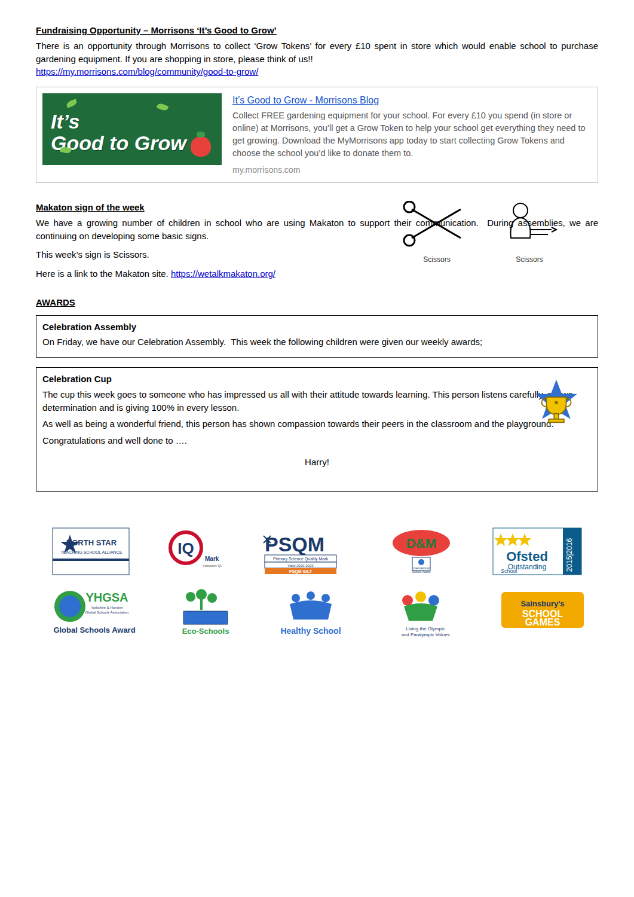Fundraising Opportunity – Morrisons ‘It’s Good to Grow’
There is an opportunity through Morrisons to collect ‘Grow Tokens’ for every £10 spent in store which would enable school to purchase gardening equipment. If you are shopping in store, please think of us!!
https://my.morrisons.com/blog/community/good-to-grow/
It’s Good to Grow
It’s Good to Grow - Morrisons Blog
Collect FREE gardening equipment for your school. For every £10 you spend (in store or online) at Morrisons, you’ll get a Grow Token to help your school get everything they need to get growing. Download the MyMorrisons app today to start collecting Grow Tokens and choose the school you’d like to donate them to.
my.morrisons.com
Makaton sign of the week
We have a growing number of children in school who are using Makaton to support their communication. During assemblies, we are continuing on developing some basic signs.
This week’s sign is Scissors.
Here is a link to the Makaton site. https://wetalkmakaton.org/
Scissors
Scissors
AWARDS
Celebration Assembly
On Friday, we have our Celebration Assembly. This week the following children were given our weekly awards;
Celebration Cup
The cup this week goes to someone who has impressed us all with their attitude towards learning. This person listens carefully, shows determination and is giving 100% in every lesson.
As well as being a wonderful friend, this person has shown compassion towards their peers in the classroom and the playground.
Congratulations and well done to ….
Harry!
NORTH STAR TEACHING SCHOOL ALLIANCE
IQ Mark Inclusion Quality
PSQM Primary Science Quality Mark Valid 2020-2023 PSQM GILT
D&M International School Award
2015|2016 Ofsted Outstanding School
YHGSA Yorkshire & Humber Global Schools Association Global Schools Award
Eco-Schools
Healthy School
Living the Olympic and Paralympic Values
Sainsbury’s SCHOOL GAMES